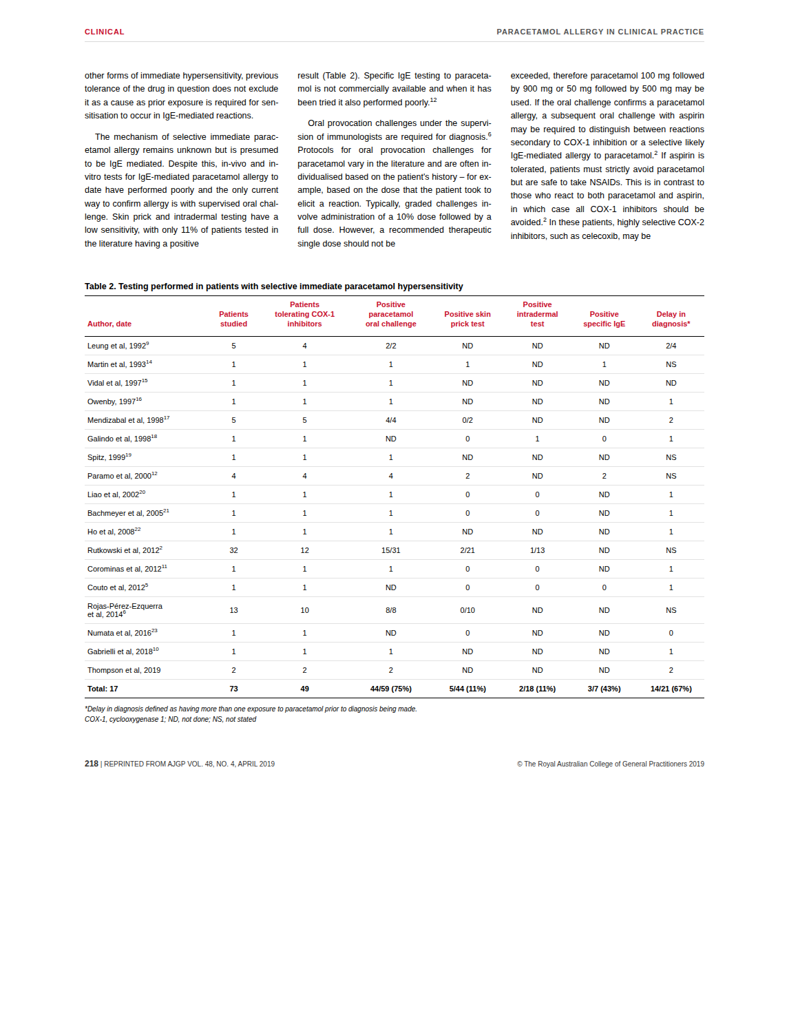CLINICAL
PARACETAMOL ALLERGY IN CLINICAL PRACTICE
other forms of immediate hypersensitivity, previous tolerance of the drug in question does not exclude it as a cause as prior exposure is required for sensitisation to occur in IgE-mediated reactions.
The mechanism of selective immediate paracetamol allergy remains unknown but is presumed to be IgE mediated. Despite this, in-vivo and in-vitro tests for IgE-mediated paracetamol allergy to date have performed poorly and the only current way to confirm allergy is with supervised oral challenge. Skin prick and intradermal testing have a low sensitivity, with only 11% of patients tested in the literature having a positive
result (Table 2). Specific IgE testing to paracetamol is not commercially available and when it has been tried it also performed poorly.12
Oral provocation challenges under the supervision of immunologists are required for diagnosis.6 Protocols for oral provocation challenges for paracetamol vary in the literature and are often individualised based on the patient's history – for example, based on the dose that the patient took to elicit a reaction. Typically, graded challenges involve administration of a 10% dose followed by a full dose. However, a recommended therapeutic single dose should not be
exceeded, therefore paracetamol 100 mg followed by 900 mg or 50 mg followed by 500 mg may be used. If the oral challenge confirms a paracetamol allergy, a subsequent oral challenge with aspirin may be required to distinguish between reactions secondary to COX-1 inhibition or a selective likely IgE-mediated allergy to paracetamol.2 If aspirin is tolerated, patients must strictly avoid paracetamol but are safe to take NSAIDs. This is in contrast to those who react to both paracetamol and aspirin, in which case all COX-1 inhibitors should be avoided.2 In these patients, highly selective COX-2 inhibitors, such as celecoxib, may be
Table 2. Testing performed in patients with selective immediate paracetamol hypersensitivity
| Author, date | Patients studied | Patients tolerating COX-1 inhibitors | Positive paracetamol oral challenge | Positive skin prick test | Positive intradermal test | Positive specific IgE | Delay in diagnosis* |
| --- | --- | --- | --- | --- | --- | --- | --- |
| Leung et al, 1992 9 | 5 | 4 | 2/2 | ND | ND | ND | 2/4 |
| Martin et al, 1993 14 | 1 | 1 | 1 | 1 | ND | 1 | NS |
| Vidal et al, 1997 15 | 1 | 1 | 1 | ND | ND | ND | ND |
| Owenby, 1997 16 | 1 | 1 | 1 | ND | ND | ND | 1 |
| Mendizabal et al, 1998 17 | 5 | 5 | 4/4 | 0/2 | ND | ND | 2 |
| Galindo et al, 1998 18 | 1 | 1 | ND | 0 | 1 | 0 | 1 |
| Spitz, 1999 19 | 1 | 1 | 1 | ND | ND | ND | NS |
| Paramo et al, 2000 12 | 4 | 4 | 4 | 2 | ND | 2 | NS |
| Liao et al, 2002 20 | 1 | 1 | 1 | 0 | 0 | ND | 1 |
| Bachmeyer et al, 2005 21 | 1 | 1 | 1 | 0 | 0 | ND | 1 |
| Ho et al, 2008 22 | 1 | 1 | 1 | ND | ND | ND | 1 |
| Rutkowski et al, 2012 2 | 32 | 12 | 15/31 | 2/21 | 1/13 | ND | NS |
| Corominas et al, 2012 11 | 1 | 1 | 1 | 0 | 0 | ND | 1 |
| Couto et al, 2012 5 | 1 | 1 | ND | 0 | 0 | 0 | 1 |
| Rojas-Pérez-Ezquerra et al, 2014 6 | 13 | 10 | 8/8 | 0/10 | ND | ND | NS |
| Numata et al, 2016 23 | 1 | 1 | ND | 0 | ND | ND | 0 |
| Gabrielli et al, 2018 10 | 1 | 1 | 1 | ND | ND | ND | 1 |
| Thompson et al, 2019 | 2 | 2 | 2 | ND | ND | ND | 2 |
| Total: 17 | 73 | 49 | 44/59 (75%) | 5/44 (11%) | 2/18 (11%) | 3/7 (43%) | 14/21 (67%) |
*Delay in diagnosis defined as having more than one exposure to paracetamol prior to diagnosis being made.
COX-1, cyclooxygenase 1; ND, not done; NS, not stated
218 | REPRINTED FROM AJGP VOL. 48, NO. 4, APRIL 2019
© The Royal Australian College of General Practitioners 2019